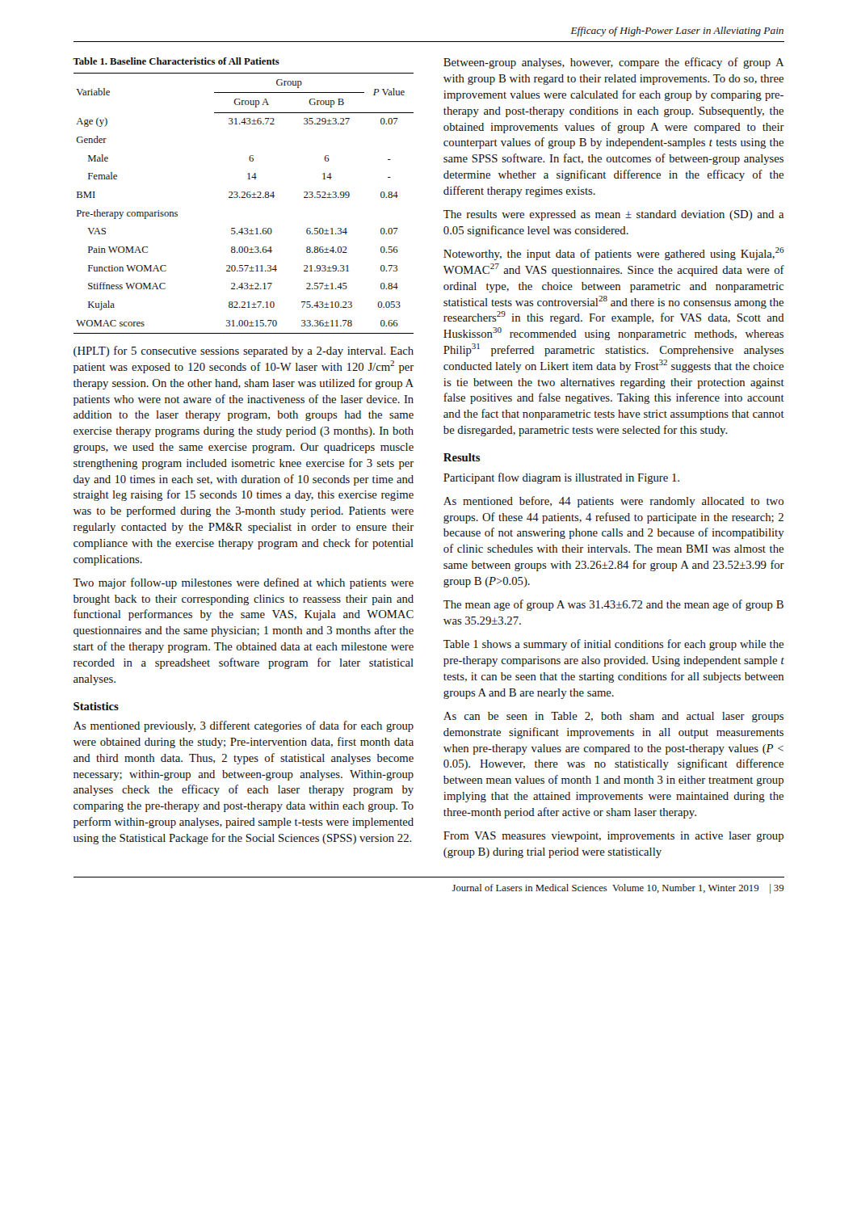Efficacy of High-Power Laser in Alleviating Pain
Table 1. Baseline Characteristics of All Patients
| Variable | Group | P Value |
| --- | --- | --- |
| Group A | Group B |
| Age (y) | 31.43±6.72 | 35.29±3.27 | 0.07 |
| Gender | | | |
| Male | 6 | 6 | - |
| Female | 14 | 14 | - |
| BMI | 23.26±2.84 | 23.52±3.99 | 0.84 |
| Pre-therapy comparisons | | | |
| VAS | 5.43±1.60 | 6.50±1.34 | 0.07 |
| Pain WOMAC | 8.00±3.64 | 8.86±4.02 | 0.56 |
| Function WOMAC | 20.57±11.34 | 21.93±9.31 | 0.73 |
| Stiffness WOMAC | 2.43±2.17 | 2.57±1.45 | 0.84 |
| Kujala | 82.21±7.10 | 75.43±10.23 | 0.053 |
| WOMAC scores | 31.00±15.70 | 33.36±11.78 | 0.66 |
(HPLT) for 5 consecutive sessions separated by a 2-day interval. Each patient was exposed to 120 seconds of 10-W laser with 120 J/cm2 per therapy session. On the other hand, sham laser was utilized for group A patients who were not aware of the inactiveness of the laser device. In addition to the laser therapy program, both groups had the same exercise therapy programs during the study period (3 months). In both groups, we used the same exercise program. Our quadriceps muscle strengthening program included isometric knee exercise for 3 sets per day and 10 times in each set, with duration of 10 seconds per time and straight leg raising for 15 seconds 10 times a day, this exercise regime was to be performed during the 3-month study period. Patients were regularly contacted by the PM&R specialist in order to ensure their compliance with the exercise therapy program and check for potential complications.
Two major follow-up milestones were defined at which patients were brought back to their corresponding clinics to reassess their pain and functional performances by the same VAS, Kujala and WOMAC questionnaires and the same physician; 1 month and 3 months after the start of the therapy program. The obtained data at each milestone were recorded in a spreadsheet software program for later statistical analyses.
Statistics
As mentioned previously, 3 different categories of data for each group were obtained during the study; Pre-intervention data, first month data and third month data. Thus, 2 types of statistical analyses become necessary; within-group and between-group analyses. Within-group analyses check the efficacy of each laser therapy program by comparing the pre-therapy and post-therapy data within each group. To perform within-group analyses, paired sample t-tests were implemented using the Statistical Package for the Social Sciences (SPSS) version 22.
Between-group analyses, however, compare the efficacy of group A with group B with regard to their related improvements. To do so, three improvement values were calculated for each group by comparing pre-therapy and post-therapy conditions in each group. Subsequently, the obtained improvements values of group A were compared to their counterpart values of group B by independent-samples t tests using the same SPSS software. In fact, the outcomes of between-group analyses determine whether a significant difference in the efficacy of the different therapy regimes exists.
The results were expressed as mean ± standard deviation (SD) and a 0.05 significance level was considered.
Noteworthy, the input data of patients were gathered using Kujala,26 WOMAC27 and VAS questionnaires. Since the acquired data were of ordinal type, the choice between parametric and nonparametric statistical tests was controversial28 and there is no consensus among the researchers29 in this regard. For example, for VAS data, Scott and Huskisson30 recommended using nonparametric methods, whereas Philip31 preferred parametric statistics. Comprehensive analyses conducted lately on Likert item data by Frost32 suggests that the choice is tie between the two alternatives regarding their protection against false positives and false negatives. Taking this inference into account and the fact that nonparametric tests have strict assumptions that cannot be disregarded, parametric tests were selected for this study.
Results
Participant flow diagram is illustrated in Figure 1.
As mentioned before, 44 patients were randomly allocated to two groups. Of these 44 patients, 4 refused to participate in the research; 2 because of not answering phone calls and 2 because of incompatibility of clinic schedules with their intervals. The mean BMI was almost the same between groups with 23.26±2.84 for group A and 23.52±3.99 for group B (P>0.05).
The mean age of group A was 31.43±6.72 and the mean age of group B was 35.29±3.27.
Table 1 shows a summary of initial conditions for each group while the pre-therapy comparisons are also provided. Using independent sample t tests, it can be seen that the starting conditions for all subjects between groups A and B are nearly the same.
As can be seen in Table 2, both sham and actual laser groups demonstrate significant improvements in all output measurements when pre-therapy values are compared to the post-therapy values (P < 0.05). However, there was no statistically significant difference between mean values of month 1 and month 3 in either treatment group implying that the attained improvements were maintained during the three-month period after active or sham laser therapy.
From VAS measures viewpoint, improvements in active laser group (group B) during trial period were statistically
Journal of Lasers in Medical Sciences Volume 10, Number 1, Winter 2019 | 39